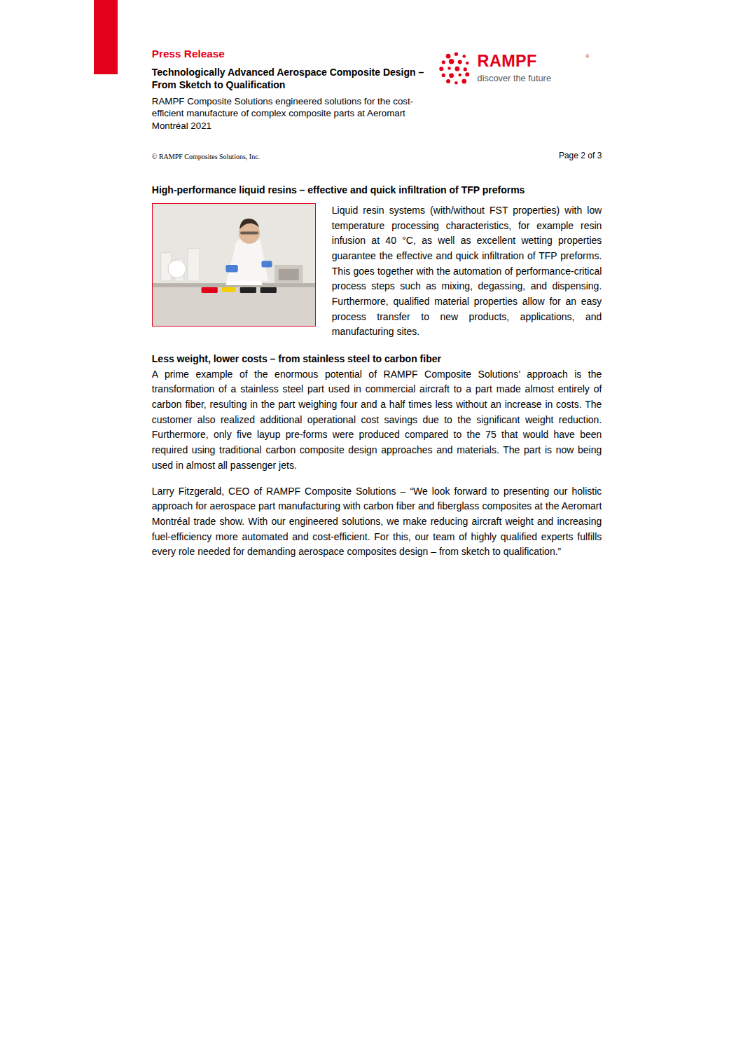Press Release
Technologically Advanced Aerospace Composite Design – From Sketch to Qualification
RAMPF Composite Solutions engineered solutions for the cost-efficient manufacture of complex composite parts at Aeromart Montréal 2021
© RAMPF Composites Solutions, Inc.
Page 2 of 3
High-performance liquid resins – effective and quick infiltration of TFP preforms
Liquid resin systems (with/without FST properties) with low temperature processing characteristics, for example resin infusion at 40 °C, as well as excellent wetting properties guarantee the effective and quick infiltration of TFP preforms. This goes together with the automation of performance-critical process steps such as mixing, degassing, and dispensing. Furthermore, qualified material properties allow for an easy process transfer to new products, applications, and manufacturing sites.
Less weight, lower costs – from stainless steel to carbon fiber
A prime example of the enormous potential of RAMPF Composite Solutions’ approach is the transformation of a stainless steel part used in commercial aircraft to a part made almost entirely of carbon fiber, resulting in the part weighing four and a half times less without an increase in costs. The customer also realized additional operational cost savings due to the significant weight reduction. Furthermore, only five layup pre-forms were produced compared to the 75 that would have been required using traditional carbon composite design approaches and materials. The part is now being used in almost all passenger jets.
Larry Fitzgerald, CEO of RAMPF Composite Solutions – “We look forward to presenting our holistic approach for aerospace part manufacturing with carbon fiber and fiberglass composites at the Aeromart Montréal trade show. With our engineered solutions, we make reducing aircraft weight and increasing fuel-efficiency more automated and cost-efficient. For this, our team of highly qualified experts fulfills every role needed for demanding aerospace composites design – from sketch to qualification.”